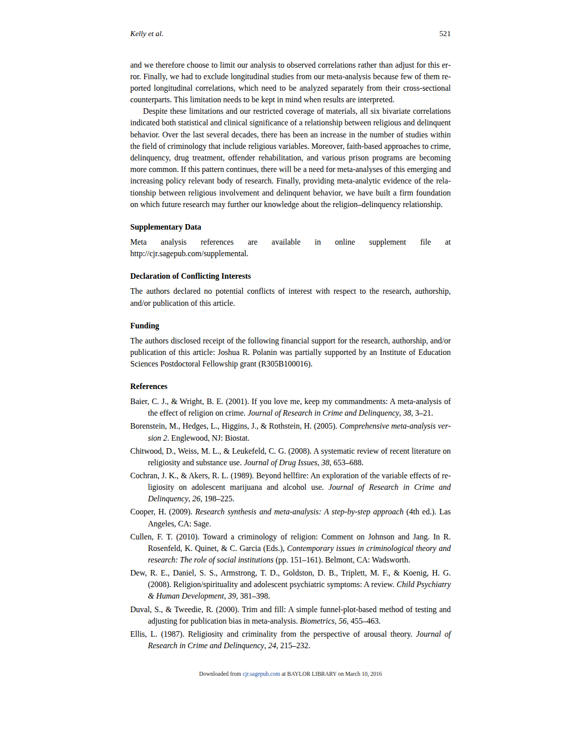Kelly et al. 521
and we therefore choose to limit our analysis to observed correlations rather than adjust for this error. Finally, we had to exclude longitudinal studies from our meta-analysis because few of them reported longitudinal correlations, which need to be analyzed separately from their cross-sectional counterparts. This limitation needs to be kept in mind when results are interpreted.
Despite these limitations and our restricted coverage of materials, all six bivariate correlations indicated both statistical and clinical significance of a relationship between religious and delinquent behavior. Over the last several decades, there has been an increase in the number of studies within the field of criminology that include religious variables. Moreover, faith-based approaches to crime, delinquency, drug treatment, offender rehabilitation, and various prison programs are becoming more common. If this pattern continues, there will be a need for meta-analyses of this emerging and increasing policy relevant body of research. Finally, providing meta-analytic evidence of the relationship between religious involvement and delinquent behavior, we have built a firm foundation on which future research may further our knowledge about the religion–delinquency relationship.
Supplementary Data
Meta analysis references are available in online supplement file at http://cjr.sagepub.com/supplemental.
Declaration of Conflicting Interests
The authors declared no potential conflicts of interest with respect to the research, authorship, and/or publication of this article.
Funding
The authors disclosed receipt of the following financial support for the research, authorship, and/or publication of this article: Joshua R. Polanin was partially supported by an Institute of Education Sciences Postdoctoral Fellowship grant (R305B100016).
References
Baier, C. J., & Wright, B. E. (2001). If you love me, keep my commandments: A meta-analysis of the effect of religion on crime. Journal of Research in Crime and Delinquency, 38, 3–21.
Borenstein, M., Hedges, L., Higgins, J., & Rothstein, H. (2005). Comprehensive meta-analysis version 2. Englewood, NJ: Biostat.
Chitwood, D., Weiss, M. L., & Leukefeld, C. G. (2008). A systematic review of recent literature on religiosity and substance use. Journal of Drug Issues, 38, 653–688.
Cochran, J. K., & Akers, R. L. (1989). Beyond hellfire: An exploration of the variable effects of religiosity on adolescent marijuana and alcohol use. Journal of Research in Crime and Delinquency, 26, 198–225.
Cooper, H. (2009). Research synthesis and meta-analysis: A step-by-step approach (4th ed.). Las Angeles, CA: Sage.
Cullen, F. T. (2010). Toward a criminology of religion: Comment on Johnson and Jang. In R. Rosenfeld, K. Quinet, & C. Garcia (Eds.), Contemporary issues in criminological theory and research: The role of social institutions (pp. 151–161). Belmont, CA: Wadsworth.
Dew, R. E., Daniel, S. S., Armstrong, T. D., Goldston, D. B., Triplett, M. F., & Koenig, H. G. (2008). Religion/spirituality and adolescent psychiatric symptoms: A review. Child Psychiatry & Human Development, 39, 381–398.
Duval, S., & Tweedie, R. (2000). Trim and fill: A simple funnel-plot-based method of testing and adjusting for publication bias in meta-analysis. Biometrics, 56, 455–463.
Ellis, L. (1987). Religiosity and criminality from the perspective of arousal theory. Journal of Research in Crime and Delinquency, 24, 215–232.
Downloaded from cjr.sagepub.com at BAYLOR LIBRARY on March 10, 2016